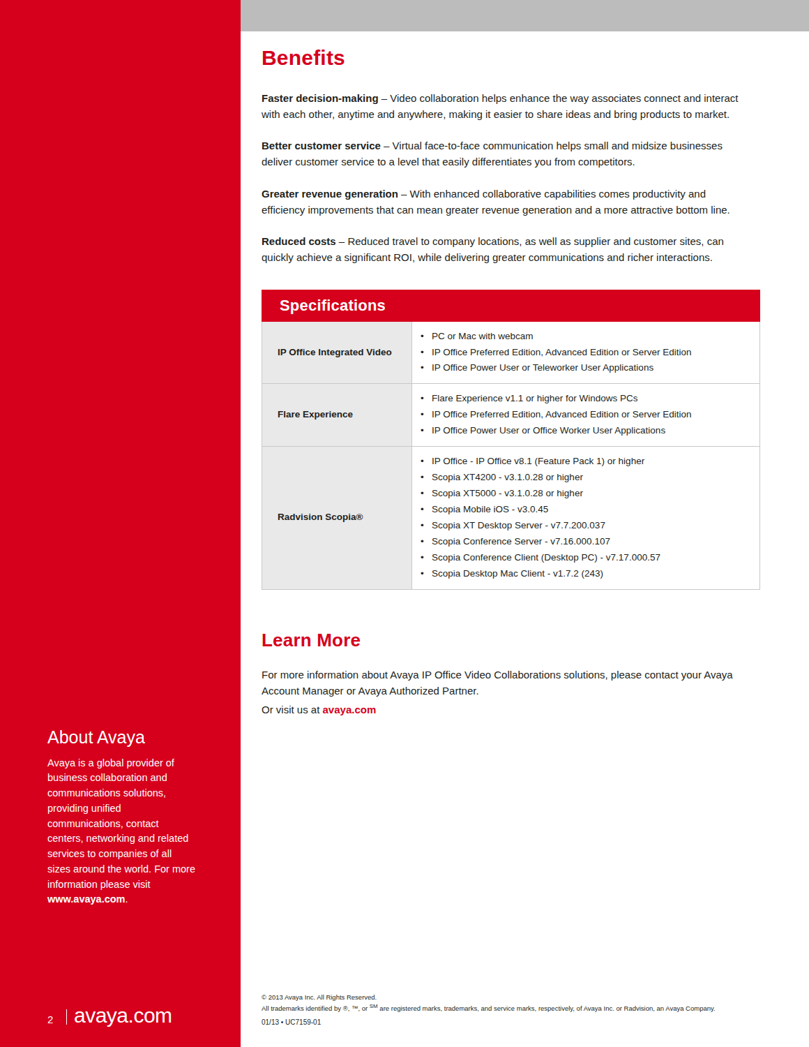About Avaya
Avaya is a global provider of business collaboration and communications solutions, providing unified communications, contact centers, networking and related services to companies of all sizes around the world. For more information please visit www.avaya.com.
Benefits
Faster decision-making – Video collaboration helps enhance the way associates connect and interact with each other, anytime and anywhere, making it easier to share ideas and bring products to market.
Better customer service – Virtual face-to-face communication helps small and midsize businesses deliver customer service to a level that easily differentiates you from competitors.
Greater revenue generation – With enhanced collaborative capabilities comes productivity and efficiency improvements that can mean greater revenue generation and a more attractive bottom line.
Reduced costs – Reduced travel to company locations, as well as supplier and customer sites, can quickly achieve a significant ROI, while delivering greater communications and richer interactions.
Specifications
| IP Office Integrated Video | PC or Mac with webcam IP Office Preferred Edition, Advanced Edition or Server Edition IP Office Power User or Teleworker User Applications |
| Flare Experience | Flare Experience v1.1 or higher for Windows PCs IP Office Preferred Edition, Advanced Edition or Server Edition IP Office Power User or Office Worker User Applications |
| Radvision Scopia® | IP Office - IP Office v8.1 (Feature Pack 1) or higher Scopia XT4200 - v3.1.0.28 or higher Scopia XT5000 - v3.1.0.28 or higher Scopia Mobile iOS - v3.0.45 Scopia XT Desktop Server - v7.7.200.037 Scopia Conference Server - v7.16.000.107 Scopia Conference Client (Desktop PC) - v7.17.000.57 Scopia Desktop Mac Client - v1.7.2 (243) |
Learn More
For more information about Avaya IP Office Video Collaborations solutions, please contact your Avaya Account Manager or Avaya Authorized Partner.
Or visit us at avaya.com
2 avaya.com
© 2013 Avaya Inc. All Rights Reserved.
All trademarks identified by ®, ™, or SM are registered marks, trademarks, and service marks, respectively, of Avaya Inc. or Radvision, an Avaya Company.
01/13 • UC7159-01